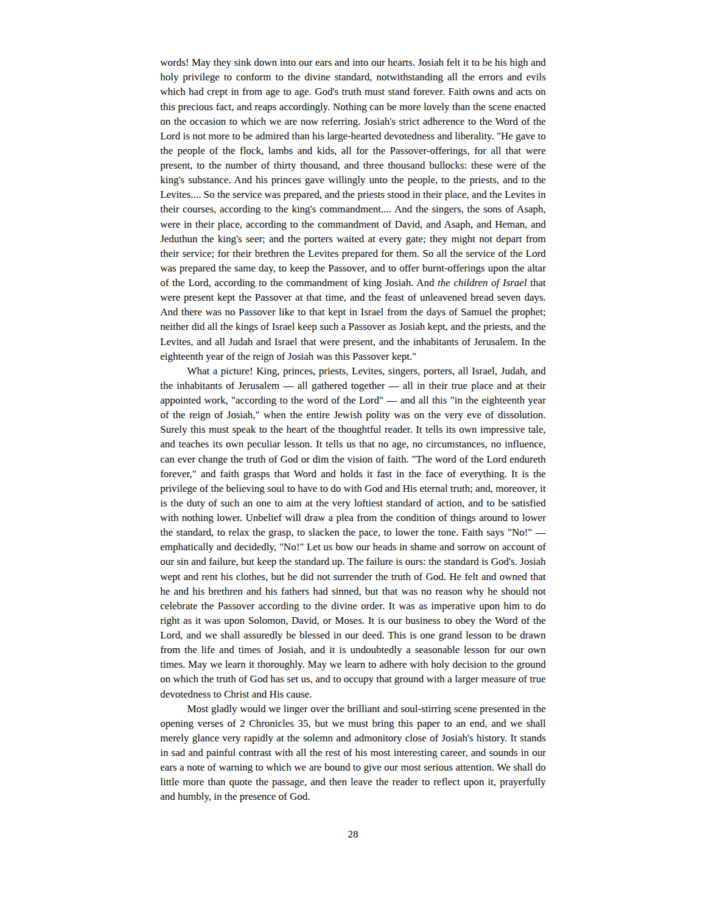words! May they sink down into our ears and into our hearts. Josiah felt it to be his high and holy privilege to conform to the divine standard, notwithstanding all the errors and evils which had crept in from age to age. God's truth must stand forever. Faith owns and acts on this precious fact, and reaps accordingly. Nothing can be more lovely than the scene enacted on the occasion to which we are now referring. Josiah's strict adherence to the Word of the Lord is not more to be admired than his large-hearted devotedness and liberality. "He gave to the people of the flock, lambs and kids, all for the Passover-offerings, for all that were present, to the number of thirty thousand, and three thousand bullocks: these were of the king's substance. And his princes gave willingly unto the people, to the priests, and to the Levites.... So the service was prepared, and the priests stood in their place, and the Levites in their courses, according to the king's commandment.... And the singers, the sons of Asaph, were in their place, according to the commandment of David, and Asaph, and Heman, and Jeduthun the king's seer; and the porters waited at every gate; they might not depart from their service; for their brethren the Levites prepared for them. So all the service of the Lord was prepared the same day, to keep the Passover, and to offer burnt-offerings upon the altar of the Lord, according to the commandment of king Josiah. And the children of Israel that were present kept the Passover at that time, and the feast of unleavened bread seven days. And there was no Passover like to that kept in Israel from the days of Samuel the prophet; neither did all the kings of Israel keep such a Passover as Josiah kept, and the priests, and the Levites, and all Judah and Israel that were present, and the inhabitants of Jerusalem. In the eighteenth year of the reign of Josiah was this Passover kept."
What a picture! King, princes, priests, Levites, singers, porters, all Israel, Judah, and the inhabitants of Jerusalem — all gathered together — all in their true place and at their appointed work, "according to the word of the Lord" — and all this "in the eighteenth year of the reign of Josiah," when the entire Jewish polity was on the very eve of dissolution. Surely this must speak to the heart of the thoughtful reader. It tells its own impressive tale, and teaches its own peculiar lesson. It tells us that no age, no circumstances, no influence, can ever change the truth of God or dim the vision of faith. "The word of the Lord endureth forever," and faith grasps that Word and holds it fast in the face of everything. It is the privilege of the believing soul to have to do with God and His eternal truth; and, moreover, it is the duty of such an one to aim at the very loftiest standard of action, and to be satisfied with nothing lower. Unbelief will draw a plea from the condition of things around to lower the standard, to relax the grasp, to slacken the pace, to lower the tone. Faith says "No!" — emphatically and decidedly, "No!" Let us bow our heads in shame and sorrow on account of our sin and failure, but keep the standard up. The failure is ours: the standard is God's. Josiah wept and rent his clothes, but he did not surrender the truth of God. He felt and owned that he and his brethren and his fathers had sinned, but that was no reason why he should not celebrate the Passover according to the divine order. It was as imperative upon him to do right as it was upon Solomon, David, or Moses. It is our business to obey the Word of the Lord, and we shall assuredly be blessed in our deed. This is one grand lesson to be drawn from the life and times of Josiah, and it is undoubtedly a seasonable lesson for our own times. May we learn it thoroughly. May we learn to adhere with holy decision to the ground on which the truth of God has set us, and to occupy that ground with a larger measure of true devotedness to Christ and His cause.
Most gladly would we linger over the brilliant and soul-stirring scene presented in the opening verses of 2 Chronicles 35, but we must bring this paper to an end, and we shall merely glance very rapidly at the solemn and admonitory close of Josiah's history. It stands in sad and painful contrast with all the rest of his most interesting career, and sounds in our ears a note of warning to which we are bound to give our most serious attention. We shall do little more than quote the passage, and then leave the reader to reflect upon it, prayerfully and humbly, in the presence of God.
28